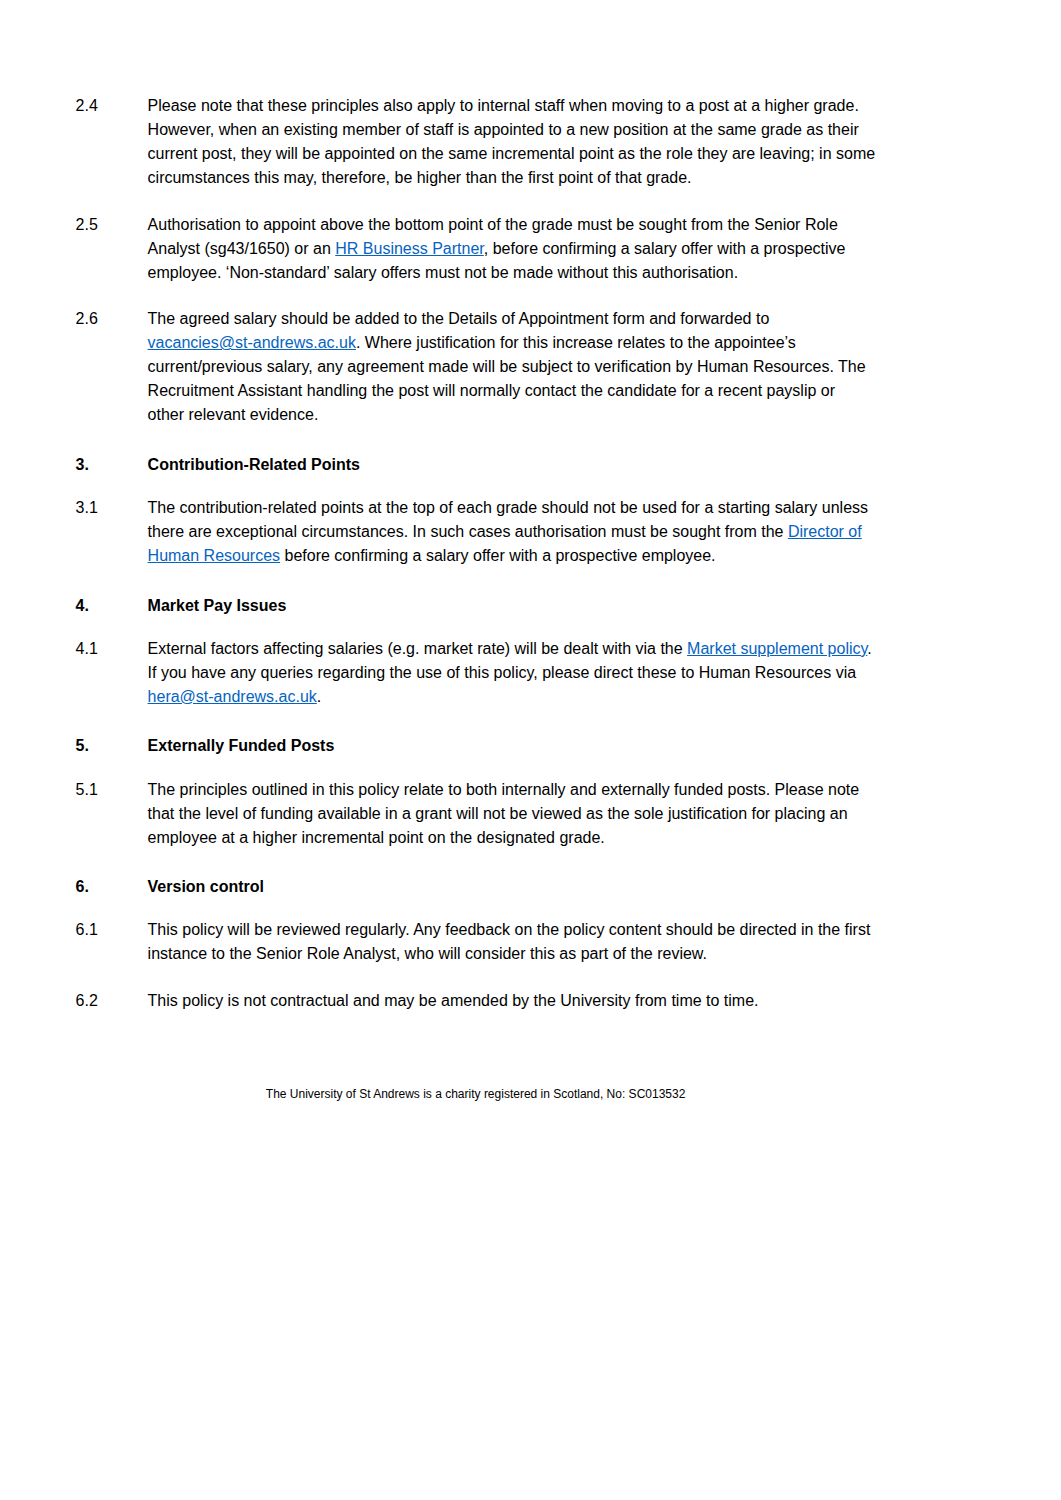2.4 Please note that these principles also apply to internal staff when moving to a post at a higher grade. However, when an existing member of staff is appointed to a new position at the same grade as their current post, they will be appointed on the same incremental point as the role they are leaving; in some circumstances this may, therefore, be higher than the first point of that grade.
2.5 Authorisation to appoint above the bottom point of the grade must be sought from the Senior Role Analyst (sg43/1650) or an HR Business Partner, before confirming a salary offer with a prospective employee. ‘Non-standard’ salary offers must not be made without this authorisation.
2.6 The agreed salary should be added to the Details of Appointment form and forwarded to vacancies@st-andrews.ac.uk. Where justification for this increase relates to the appointee’s current/previous salary, any agreement made will be subject to verification by Human Resources. The Recruitment Assistant handling the post will normally contact the candidate for a recent payslip or other relevant evidence.
3. Contribution-Related Points
3.1 The contribution-related points at the top of each grade should not be used for a starting salary unless there are exceptional circumstances. In such cases authorisation must be sought from the Director of Human Resources before confirming a salary offer with a prospective employee.
4. Market Pay Issues
4.1 External factors affecting salaries (e.g. market rate) will be dealt with via the Market supplement policy. If you have any queries regarding the use of this policy, please direct these to Human Resources via hera@st-andrews.ac.uk.
5. Externally Funded Posts
5.1 The principles outlined in this policy relate to both internally and externally funded posts. Please note that the level of funding available in a grant will not be viewed as the sole justification for placing an employee at a higher incremental point on the designated grade.
6. Version control
6.1 This policy will be reviewed regularly. Any feedback on the policy content should be directed in the first instance to the Senior Role Analyst, who will consider this as part of the review.
6.2 This policy is not contractual and may be amended by the University from time to time.
The University of St Andrews is a charity registered in Scotland, No: SC013532